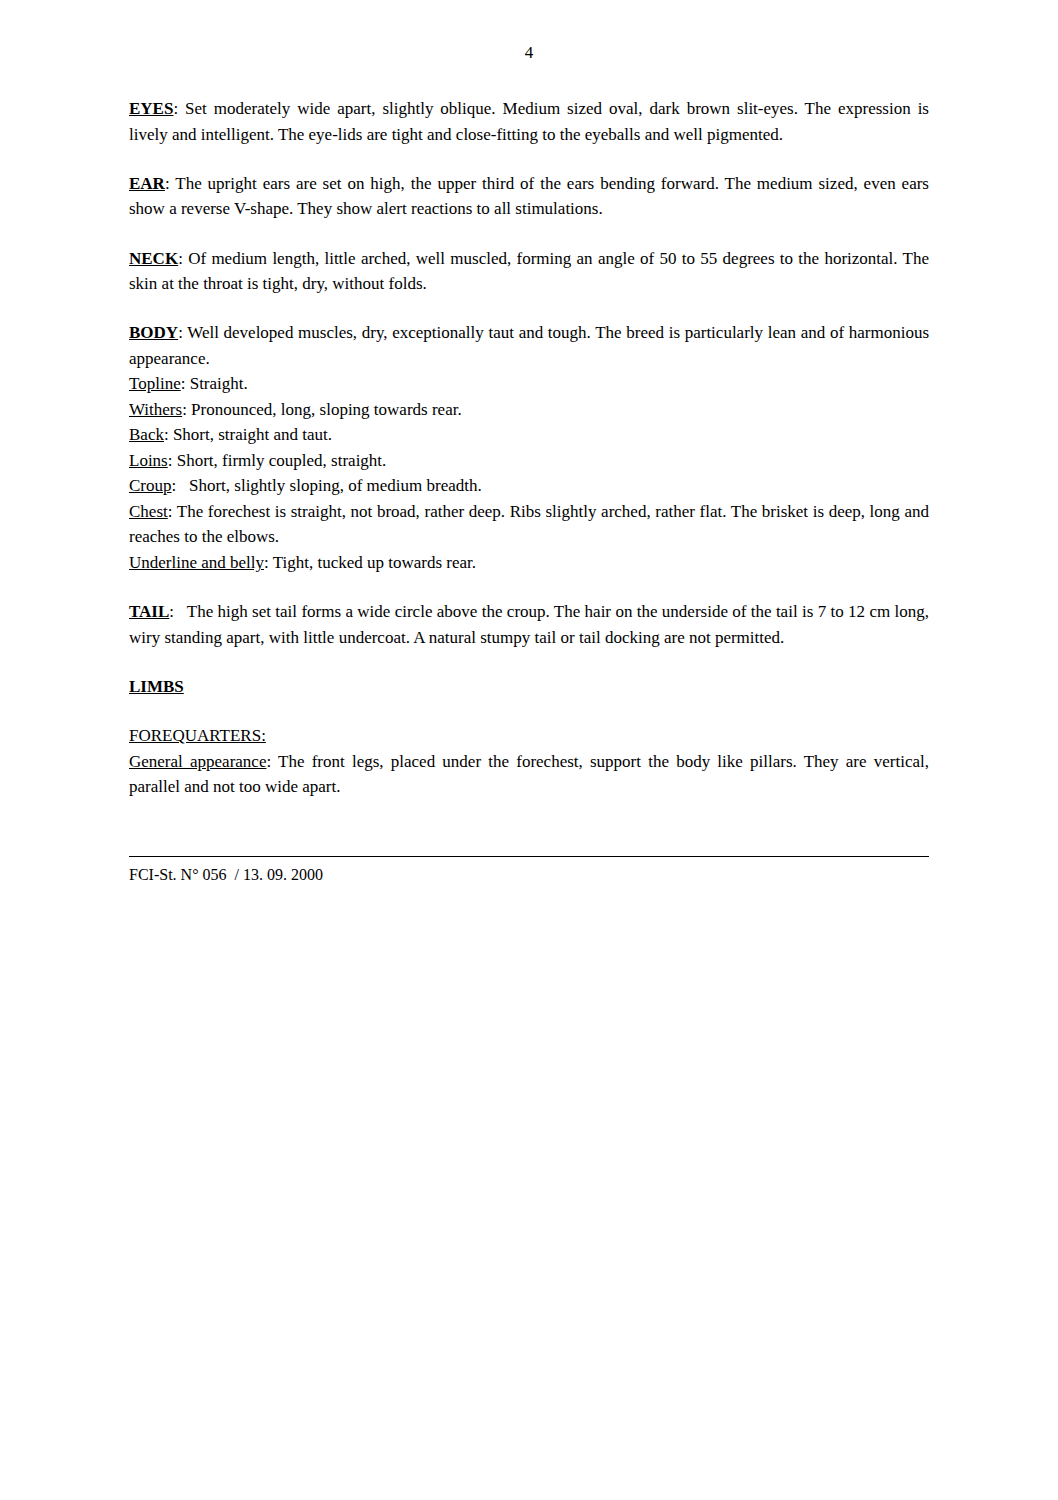4
EYES: Set moderately wide apart, slightly oblique. Medium sized oval, dark brown slit-eyes. The expression is lively and intelligent. The eye-lids are tight and close-fitting to the eyeballs and well pigmented.
EAR: The upright ears are set on high, the upper third of the ears bending forward. The medium sized, even ears show a reverse V-shape. They show alert reactions to all stimulations.
NECK: Of medium length, little arched, well muscled, forming an angle of 50 to 55 degrees to the horizontal. The skin at the throat is tight, dry, without folds.
BODY: Well developed muscles, dry, exceptionally taut and tough. The breed is particularly lean and of harmonious appearance.
Topline: Straight.
Withers: Pronounced, long, sloping towards rear.
Back: Short, straight and taut.
Loins: Short, firmly coupled, straight.
Croup: Short, slightly sloping, of medium breadth.
Chest: The forechest is straight, not broad, rather deep. Ribs slightly arched, rather flat. The brisket is deep, long and reaches to the elbows.
Underline and belly: Tight, tucked up towards rear.
TAIL: The high set tail forms a wide circle above the croup. The hair on the underside of the tail is 7 to 12 cm long, wiry standing apart, with little undercoat. A natural stumpy tail or tail docking are not permitted.
LIMBS
FOREQUARTERS:
General appearance: The front legs, placed under the forechest, support the body like pillars. They are vertical, parallel and not too wide apart.
FCI-St. N° 056 / 13. 09. 2000